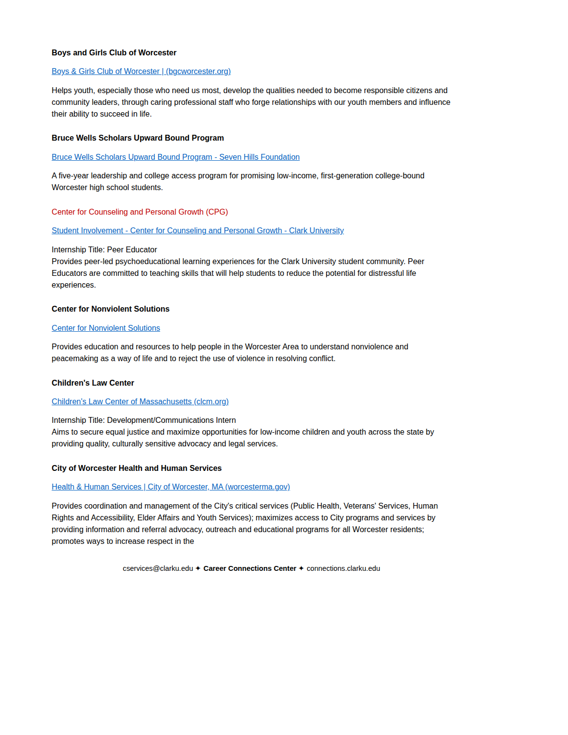Boys and Girls Club of Worcester
Boys & Girls Club of Worcester | (bgcworcester.org)
Helps youth, especially those who need us most, develop the qualities needed to become responsible citizens and community leaders, through caring professional staff who forge relationships with our youth members and influence their ability to succeed in life.
Bruce Wells Scholars Upward Bound Program
Bruce Wells Scholars Upward Bound Program - Seven Hills Foundation
A five-year leadership and college access program for promising low-income, first-generation college-bound Worcester high school students.
Center for Counseling and Personal Growth (CPG)
Student Involvement - Center for Counseling and Personal Growth - Clark University
Internship Title: Peer Educator
Provides peer-led psychoeducational learning experiences for the Clark University student community. Peer Educators are committed to teaching skills that will help students to reduce the potential for distressful life experiences.
Center for Nonviolent Solutions
Center for Nonviolent Solutions
Provides education and resources to help people in the Worcester Area to understand nonviolence and peacemaking as a way of life and to reject the use of violence in resolving conflict.
Children's Law Center
Children's Law Center of Massachusetts (clcm.org)
Internship Title: Development/Communications Intern
Aims to secure equal justice and maximize opportunities for low-income children and youth across the state by providing quality, culturally sensitive advocacy and legal services.
City of Worcester Health and Human Services
Health & Human Services | City of Worcester, MA (worcesterma.gov)
Provides coordination and management of the City's critical services (Public Health, Veterans' Services, Human Rights and Accessibility, Elder Affairs and Youth Services); maximizes access to City programs and services by providing information and referral advocacy, outreach and educational programs for all Worcester residents; promotes ways to increase respect in the
cservices@clarku.edu ✦ Career Connections Center ✦ connections.clarku.edu